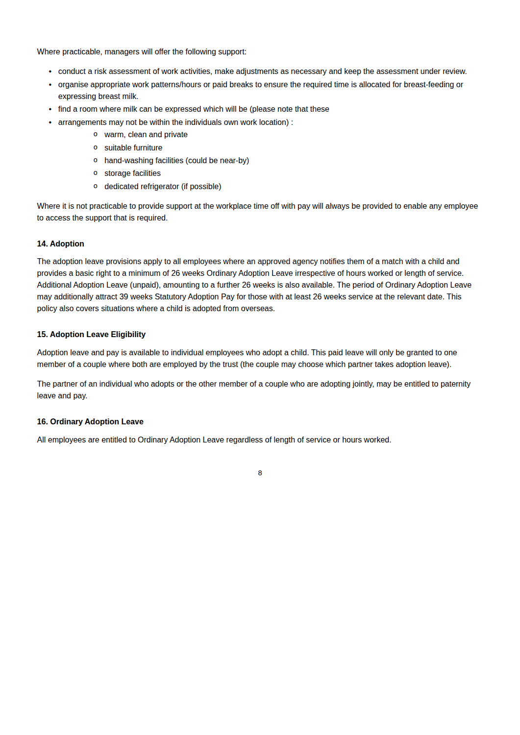Where practicable, managers will offer the following support:
conduct a risk assessment of work activities, make adjustments as necessary and keep the assessment under review.
organise appropriate work patterns/hours or paid breaks to ensure the required time is allocated for breast-feeding or expressing breast milk.
find a room where milk can be expressed which will be (please note that these
arrangements may not be within the individuals own work location) :
warm, clean and private
suitable furniture
hand-washing facilities (could be near-by)
storage facilities
dedicated refrigerator (if possible)
Where it is not practicable to provide support at the workplace time off with pay will always be provided to enable any employee to access the support that is required.
14. Adoption
The adoption leave provisions apply to all employees where an approved agency notifies them of a match with a child and provides a basic right to a minimum of 26 weeks Ordinary Adoption Leave irrespective of hours worked or length of service. Additional Adoption Leave (unpaid), amounting to a further 26 weeks is also available. The period of Ordinary Adoption Leave may additionally attract 39 weeks Statutory Adoption Pay for those with at least 26 weeks service at the relevant date. This policy also covers situations where a child is adopted from overseas.
15. Adoption Leave Eligibility
Adoption leave and pay is available to individual employees who adopt a child. This paid leave will only be granted to one member of a couple where both are employed by the trust (the couple may choose which partner takes adoption leave).
The partner of an individual who adopts or the other member of a couple who are adopting jointly, may be entitled to paternity leave and pay.
16. Ordinary Adoption Leave
All employees are entitled to Ordinary Adoption Leave regardless of length of service or hours worked.
8